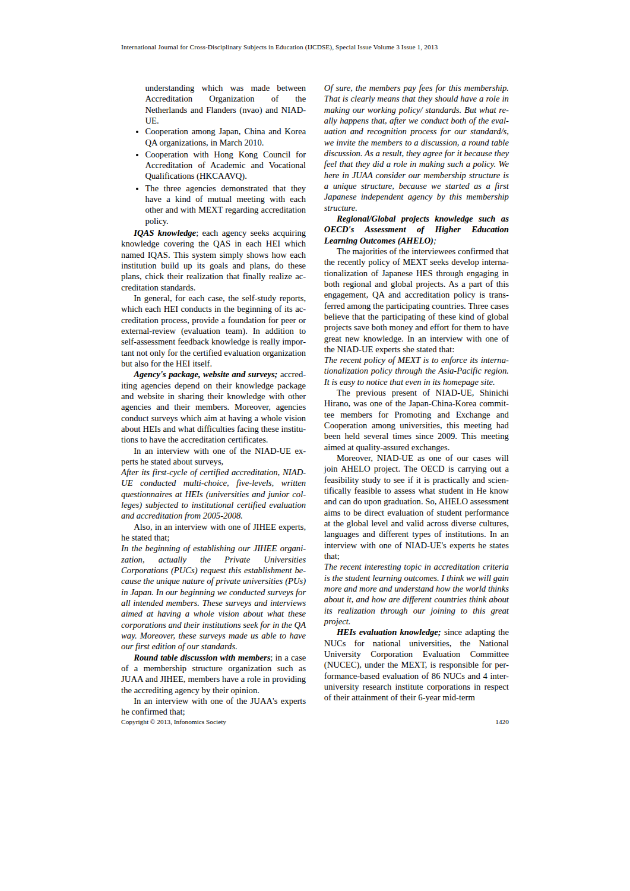International Journal for Cross-Disciplinary Subjects in Education (IJCDSE), Special Issue Volume 3 Issue 1, 2013
understanding which was made between Accreditation Organization of the Netherlands and Flanders (nvao) and NIAD-UE.
Cooperation among Japan, China and Korea QA organizations, in March 2010.
Cooperation with Hong Kong Council for Accreditation of Academic and Vocational Qualifications (HKCAAVQ).
The three agencies demonstrated that they have a kind of mutual meeting with each other and with MEXT regarding accreditation policy.
IQAS knowledge; each agency seeks acquiring knowledge covering the QAS in each HEI which named IQAS. This system simply shows how each institution build up its goals and plans, do these plans, chick their realization that finally realize accreditation standards.
In general, for each case, the self-study reports, which each HEI conducts in the beginning of its accreditation process, provide a foundation for peer or external-review (evaluation team). In addition to self-assessment feedback knowledge is really important not only for the certified evaluation organization but also for the HEI itself.
Agency's package, website and surveys; accrediting agencies depend on their knowledge package and website in sharing their knowledge with other agencies and their members. Moreover, agencies conduct surveys which aim at having a whole vision about HEIs and what difficulties facing these institutions to have the accreditation certificates.
In an interview with one of the NIAD-UE experts he stated about surveys,
After its first-cycle of certified accreditation, NIAD-UE conducted multi-choice, five-levels, written questionnaires at HEIs (universities and junior colleges) subjected to institutional certified evaluation and accreditation from 2005-2008.
Also, in an interview with one of JIHEE experts, he stated that;
In the beginning of establishing our JIHEE organization, actually the Private Universities Corporations (PUCs) request this establishment because the unique nature of private universities (PUs) in Japan. In our beginning we conducted surveys for all intended members. These surveys and interviews aimed at having a whole vision about what these corporations and their institutions seek for in the QA way. Moreover, these surveys made us able to have our first edition of our standards.
Round table discussion with members; in a case of a membership structure organization such as JUAA and JIHEE, members have a role in providing the accrediting agency by their opinion.
In an interview with one of the JUAA's experts he confirmed that;
Of sure, the members pay fees for this membership. That is clearly means that they should have a role in making our working policy/ standards. But what really happens that, after we conduct both of the evaluation and recognition process for our standard/s, we invite the members to a discussion, a round table discussion. As a result, they agree for it because they feel that they did a role in making such a policy. We here in JUAA consider our membership structure is a unique structure, because we started as a first Japanese independent agency by this membership structure.
Regional/Global projects knowledge such as OECD's Assessment of Higher Education Learning Outcomes (AHELO);
The majorities of the interviewees confirmed that the recently policy of MEXT seeks develop internationalization of Japanese HES through engaging in both regional and global projects. As a part of this engagement, QA and accreditation policy is transferred among the participating countries. Three cases believe that the participating of these kind of global projects save both money and effort for them to have great new knowledge. In an interview with one of the NIAD-UE experts she stated that:
The recent policy of MEXT is to enforce its internationalization policy through the Asia-Pacific region. It is easy to notice that even in its homepage site.
The previous present of NIAD-UE, Shinichi Hirano, was one of the Japan-China-Korea committee members for Promoting and Exchange and Cooperation among universities, this meeting had been held several times since 2009. This meeting aimed at quality-assured exchanges.
Moreover, NIAD-UE as one of our cases will join AHELO project. The OECD is carrying out a feasibility study to see if it is practically and scientifically feasible to assess what student in He know and can do upon graduation. So, AHELO assessment aims to be direct evaluation of student performance at the global level and valid across diverse cultures, languages and different types of institutions. In an interview with one of NIAD-UE's experts he states that;
The recent interesting topic in accreditation criteria is the student learning outcomes. I think we will gain more and more and understand how the world thinks about it, and how are different countries think about its realization through our joining to this great project.
HEIs evaluation knowledge; since adapting the NUCs for national universities, the National University Corporation Evaluation Committee (NUCEC), under the MEXT, is responsible for performance-based evaluation of 86 NUCs and 4 inter-university research institute corporations in respect of their attainment of their 6-year mid-term
Copyright © 2013, Infonomics Society 1420